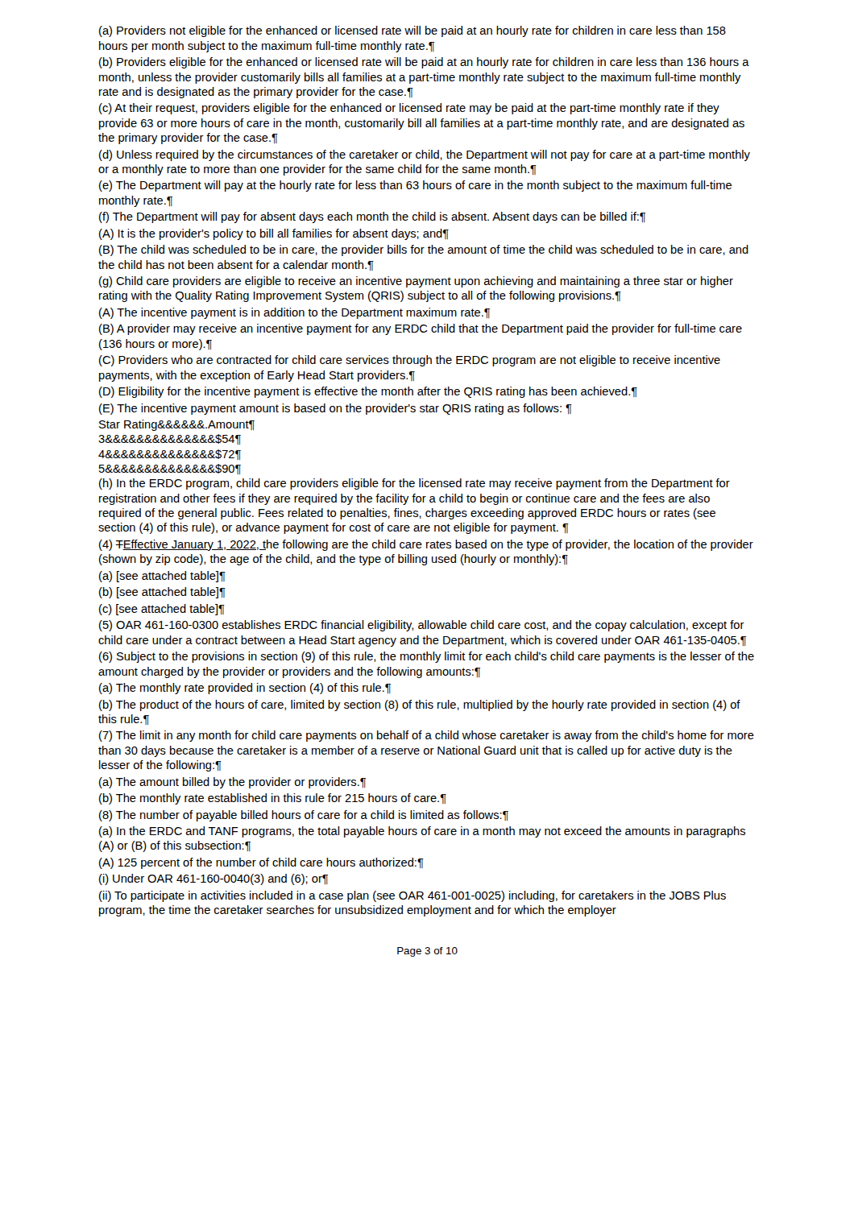(a) Providers not eligible for the enhanced or licensed rate will be paid at an hourly rate for children in care less than 158 hours per month subject to the maximum full-time monthly rate.¶
(b) Providers eligible for the enhanced or licensed rate will be paid at an hourly rate for children in care less than 136 hours a month, unless the provider customarily bills all families at a part-time monthly rate subject to the maximum full-time monthly rate and is designated as the primary provider for the case.¶
(c) At their request, providers eligible for the enhanced or licensed rate may be paid at the part-time monthly rate if they provide 63 or more hours of care in the month, customarily bill all families at a part-time monthly rate, and are designated as the primary provider for the case.¶
(d) Unless required by the circumstances of the caretaker or child, the Department will not pay for care at a part-time monthly or a monthly rate to more than one provider for the same child for the same month.¶
(e) The Department will pay at the hourly rate for less than 63 hours of care in the month subject to the maximum full-time monthly rate.¶
(f) The Department will pay for absent days each month the child is absent. Absent days can be billed if:¶
(A) It is the provider's policy to bill all families for absent days; and¶
(B) The child was scheduled to be in care, the provider bills for the amount of time the child was scheduled to be in care, and the child has not been absent for a calendar month.¶
(g) Child care providers are eligible to receive an incentive payment upon achieving and maintaining a three star or higher rating with the Quality Rating Improvement System (QRIS) subject to all of the following provisions.¶
(A) The incentive payment is in addition to the Department maximum rate.¶
(B) A provider may receive an incentive payment for any ERDC child that the Department paid the provider for full-time care (136 hours or more).¶
(C) Providers who are contracted for child care services through the ERDC program are not eligible to receive incentive payments, with the exception of Early Head Start providers.¶
(D) Eligibility for the incentive payment is effective the month after the QRIS rating has been achieved.¶
(E) The incentive payment amount is based on the provider's star QRIS rating as follows: ¶
Star Rating&&&&&&.Amount¶
3&&&&&&&&&&&&&&$54¶
4&&&&&&&&&&&&&&$72¶
5&&&&&&&&&&&&&&$90¶
(h) In the ERDC program, child care providers eligible for the licensed rate may receive payment from the Department for registration and other fees if they are required by the facility for a child to begin or continue care and the fees are also required of the general public. Fees related to penalties, fines, charges exceeding approved ERDC hours or rates (see section (4) of this rule), or advance payment for cost of care are not eligible for payment. ¶
(4) TEffective January 1, 2022, the following are the child care rates based on the type of provider, the location of the provider (shown by zip code), the age of the child, and the type of billing used (hourly or monthly):¶
(a) [see attached table]¶
(b) [see attached table]¶
(c) [see attached table]¶
(5) OAR 461-160-0300 establishes ERDC financial eligibility, allowable child care cost, and the copay calculation, except for child care under a contract between a Head Start agency and the Department, which is covered under OAR 461-135-0405.¶
(6) Subject to the provisions in section (9) of this rule, the monthly limit for each child's child care payments is the lesser of the amount charged by the provider or providers and the following amounts:¶
(a) The monthly rate provided in section (4) of this rule.¶
(b) The product of the hours of care, limited by section (8) of this rule, multiplied by the hourly rate provided in section (4) of this rule.¶
(7) The limit in any month for child care payments on behalf of a child whose caretaker is away from the child's home for more than 30 days because the caretaker is a member of a reserve or National Guard unit that is called up for active duty is the lesser of the following:¶
(a) The amount billed by the provider or providers.¶
(b) The monthly rate established in this rule for 215 hours of care.¶
(8) The number of payable billed hours of care for a child is limited as follows:¶
(a) In the ERDC and TANF programs, the total payable hours of care in a month may not exceed the amounts in paragraphs (A) or (B) of this subsection:¶
(A) 125 percent of the number of child care hours authorized:¶
(i) Under OAR 461-160-0040(3) and (6); or¶
(ii) To participate in activities included in a case plan (see OAR 461-001-0025) including, for caretakers in the JOBS Plus program, the time the caretaker searches for unsubsidized employment and for which the employer
Page 3 of 10